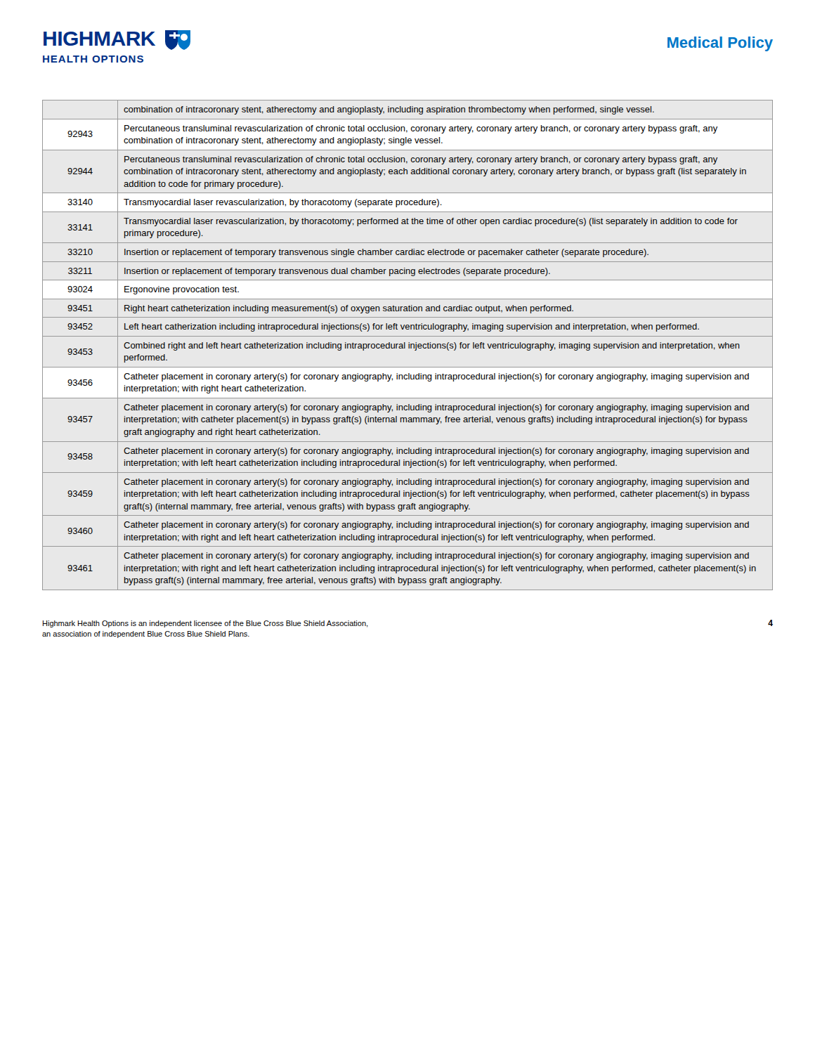HIGHMARK
HEALTH OPTIONS
Medical Policy
| | combination of intracoronary stent, atherectomy and angioplasty, including aspiration thrombectomy when performed, single vessel. |
| 92943 | Percutaneous transluminal revascularization of chronic total occlusion, coronary artery, coronary artery branch, or coronary artery bypass graft, any combination of intracoronary stent, atherectomy and angioplasty; single vessel. |
| 92944 | Percutaneous transluminal revascularization of chronic total occlusion, coronary artery, coronary artery branch, or coronary artery bypass graft, any combination of intracoronary stent, atherectomy and angioplasty; each additional coronary artery, coronary artery branch, or bypass graft (list separately in addition to code for primary procedure). |
| 33140 | Transmyocardial laser revascularization, by thoracotomy (separate procedure). |
| 33141 | Transmyocardial laser revascularization, by thoracotomy; performed at the time of other open cardiac procedure(s) (list separately in addition to code for primary procedure). |
| 33210 | Insertion or replacement of temporary transvenous single chamber cardiac electrode or pacemaker catheter (separate procedure). |
| 33211 | Insertion or replacement of temporary transvenous dual chamber pacing electrodes (separate procedure). |
| 93024 | Ergonovine provocation test. |
| 93451 | Right heart catheterization including measurement(s) of oxygen saturation and cardiac output, when performed. |
| 93452 | Left heart catherization including intraprocedural injections(s) for left ventriculography, imaging supervision and interpretation, when performed. |
| 93453 | Combined right and left heart catheterization including intraprocedural injections(s) for left ventriculography, imaging supervision and interpretation, when performed. |
| 93456 | Catheter placement in coronary artery(s) for coronary angiography, including intraprocedural injection(s) for coronary angiography, imaging supervision and interpretation; with right heart catheterization. |
| 93457 | Catheter placement in coronary artery(s) for coronary angiography, including intraprocedural injection(s) for coronary angiography, imaging supervision and interpretation; with catheter placement(s) in bypass graft(s) (internal mammary, free arterial, venous grafts) including intraprocedural injection(s) for bypass graft angiography and right heart catheterization. |
| 93458 | Catheter placement in coronary artery(s) for coronary angiography, including intraprocedural injection(s) for coronary angiography, imaging supervision and interpretation; with left heart catheterization including intraprocedural injection(s) for left ventriculography, when performed. |
| 93459 | Catheter placement in coronary artery(s) for coronary angiography, including intraprocedural injection(s) for coronary angiography, imaging supervision and interpretation; with left heart catheterization including intraprocedural injection(s) for left ventriculography, when performed, catheter placement(s) in bypass graft(s) (internal mammary, free arterial, venous grafts) with bypass graft angiography. |
| 93460 | Catheter placement in coronary artery(s) for coronary angiography, including intraprocedural injection(s) for coronary angiography, imaging supervision and interpretation; with right and left heart catheterization including intraprocedural injection(s) for left ventriculography, when performed. |
| 93461 | Catheter placement in coronary artery(s) for coronary angiography, including intraprocedural injection(s) for coronary angiography, imaging supervision and interpretation; with right and left heart catheterization including intraprocedural injection(s) for left ventriculography, when performed, catheter placement(s) in bypass graft(s) (internal mammary, free arterial, venous grafts) with bypass graft angiography. |
Highmark Health Options is an independent licensee of the Blue Cross Blue Shield Association,
an association of independent Blue Cross Blue Shield Plans.
4